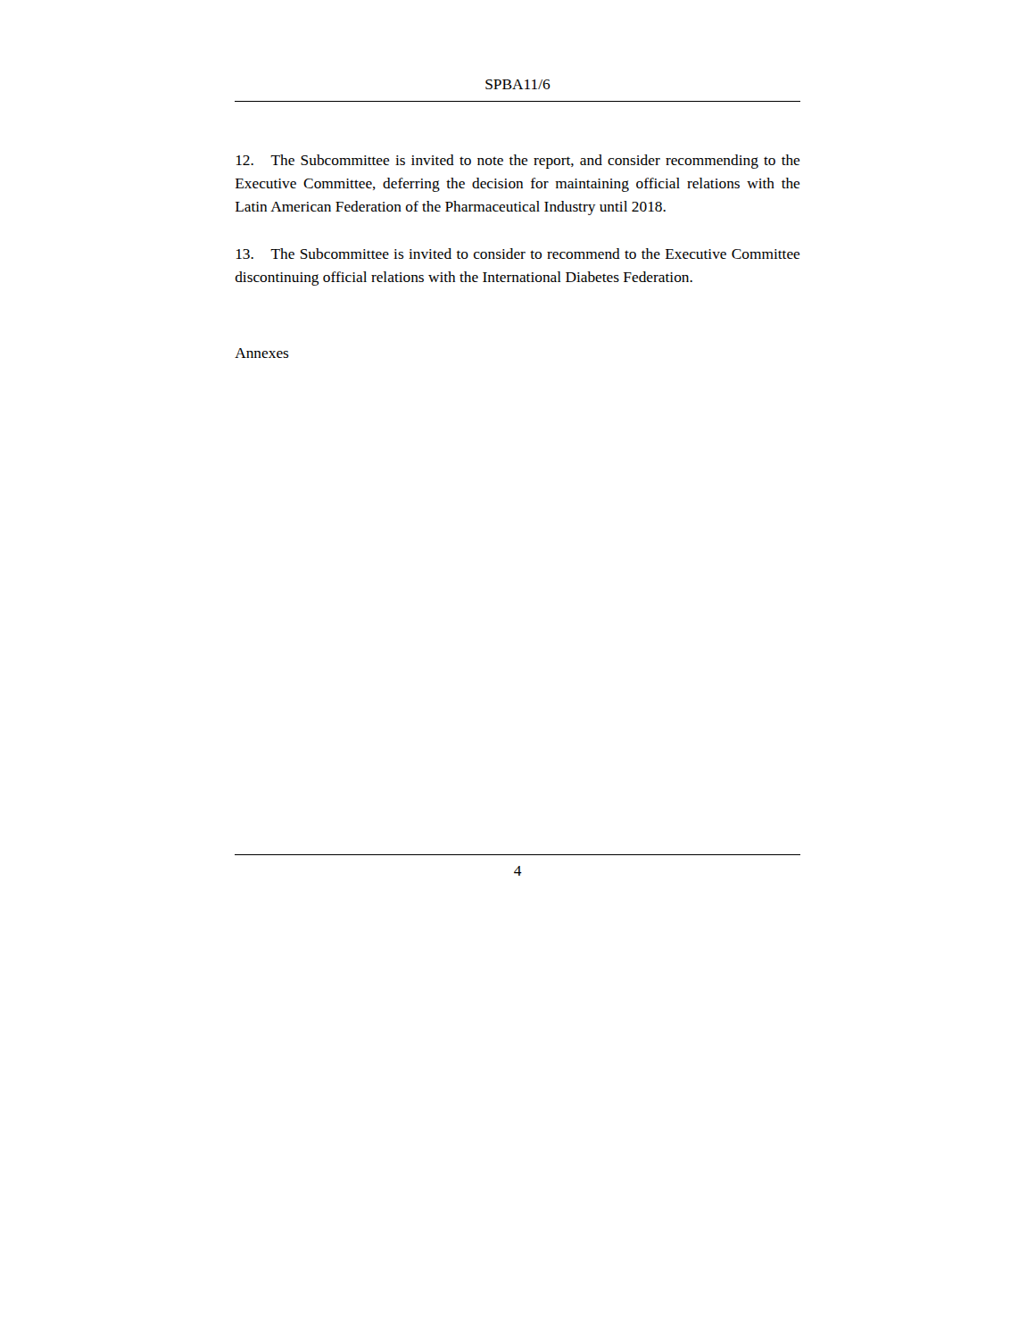SPBA11/6
12. The Subcommittee is invited to note the report, and consider recommending to the Executive Committee, deferring the decision for maintaining official relations with the Latin American Federation of the Pharmaceutical Industry until 2018.
13. The Subcommittee is invited to consider to recommend to the Executive Committee discontinuing official relations with the International Diabetes Federation.
Annexes
4